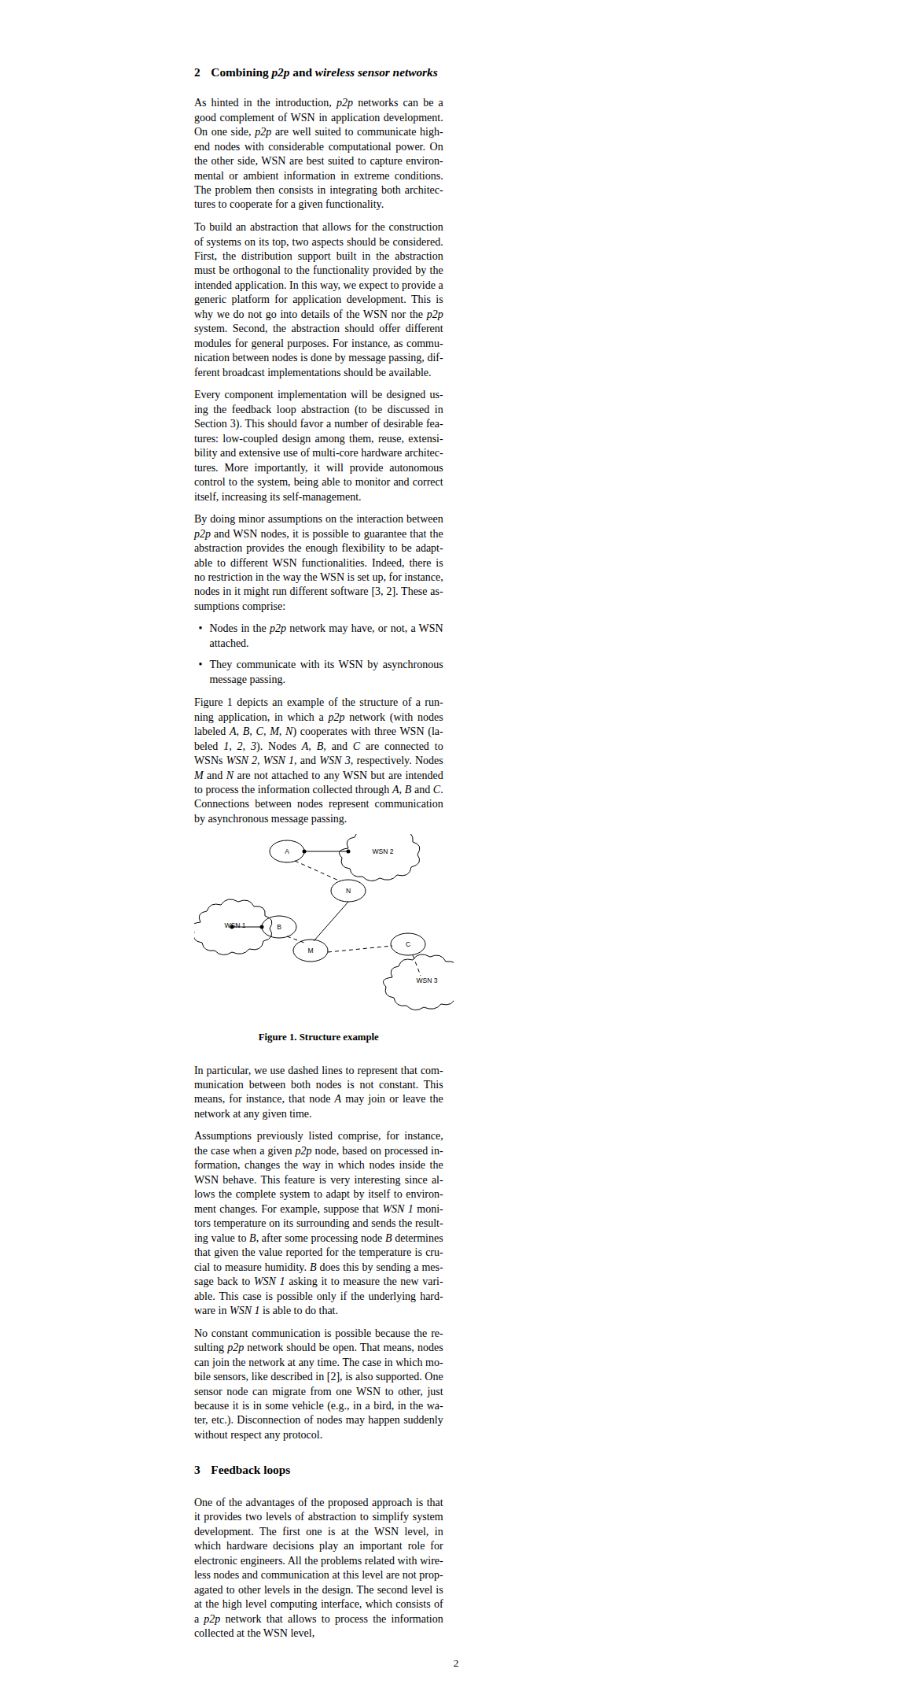2 Combining p2p and wireless sensor networks
As hinted in the introduction, p2p networks can be a good complement of WSN in application development. On one side, p2p are well suited to communicate high-end nodes with considerable computational power. On the other side, WSN are best suited to capture environmental or ambient information in extreme conditions. The problem then consists in integrating both architectures to cooperate for a given functionality.
To build an abstraction that allows for the construction of systems on its top, two aspects should be considered. First, the distribution support built in the abstraction must be orthogonal to the functionality provided by the intended application. In this way, we expect to provide a generic platform for application development. This is why we do not go into details of the WSN nor the p2p system. Second, the abstraction should offer different modules for general purposes. For instance, as communication between nodes is done by message passing, different broadcast implementations should be available.
Every component implementation will be designed using the feedback loop abstraction (to be discussed in Section 3). This should favor a number of desirable features: low-coupled design among them, reuse, extensibility and extensive use of multi-core hardware architectures. More importantly, it will provide autonomous control to the system, being able to monitor and correct itself, increasing its self-management.
By doing minor assumptions on the interaction between p2p and WSN nodes, it is possible to guarantee that the abstraction provides the enough flexibility to be adaptable to different WSN functionalities. Indeed, there is no restriction in the way the WSN is set up, for instance, nodes in it might run different software [3, 2]. These assumptions comprise:
Nodes in the p2p network may have, or not, a WSN attached.
They communicate with its WSN by asynchronous message passing.
Figure 1 depicts an example of the structure of a running application, in which a p2p network (with nodes labeled A, B, C, M, N) cooperates with three WSN (labeled 1, 2, 3). Nodes A, B, and C are connected to WSNs WSN 2, WSN 1, and WSN 3, respectively. Nodes M and N are not attached to any WSN but are intended to process the information collected through A, B and C. Connections between nodes represent communication by asynchronous message passing.
A N B M C WSN 2 WSN 1 WSN 3
Figure 1. Structure example
In particular, we use dashed lines to represent that communication between both nodes is not constant. This means, for instance, that node A may join or leave the network at any given time.
Assumptions previously listed comprise, for instance, the case when a given p2p node, based on processed information, changes the way in which nodes inside the WSN behave. This feature is very interesting since allows the complete system to adapt by itself to environment changes. For example, suppose that WSN 1 monitors temperature on its surrounding and sends the resulting value to B, after some processing node B determines that given the value reported for the temperature is crucial to measure humidity. B does this by sending a message back to WSN 1 asking it to measure the new variable. This case is possible only if the underlying hardware in WSN 1 is able to do that.
No constant communication is possible because the resulting p2p network should be open. That means, nodes can join the network at any time. The case in which mobile sensors, like described in [2], is also supported. One sensor node can migrate from one WSN to other, just because it is in some vehicle (e.g., in a bird, in the water, etc.). Disconnection of nodes may happen suddenly without respect any protocol.
3 Feedback loops
One of the advantages of the proposed approach is that it provides two levels of abstraction to simplify system development. The first one is at the WSN level, in which hardware decisions play an important role for electronic engineers. All the problems related with wireless nodes and communication at this level are not propagated to other levels in the design. The second level is at the high level computing interface, which consists of a p2p network that allows to process the information collected at the WSN level,
2